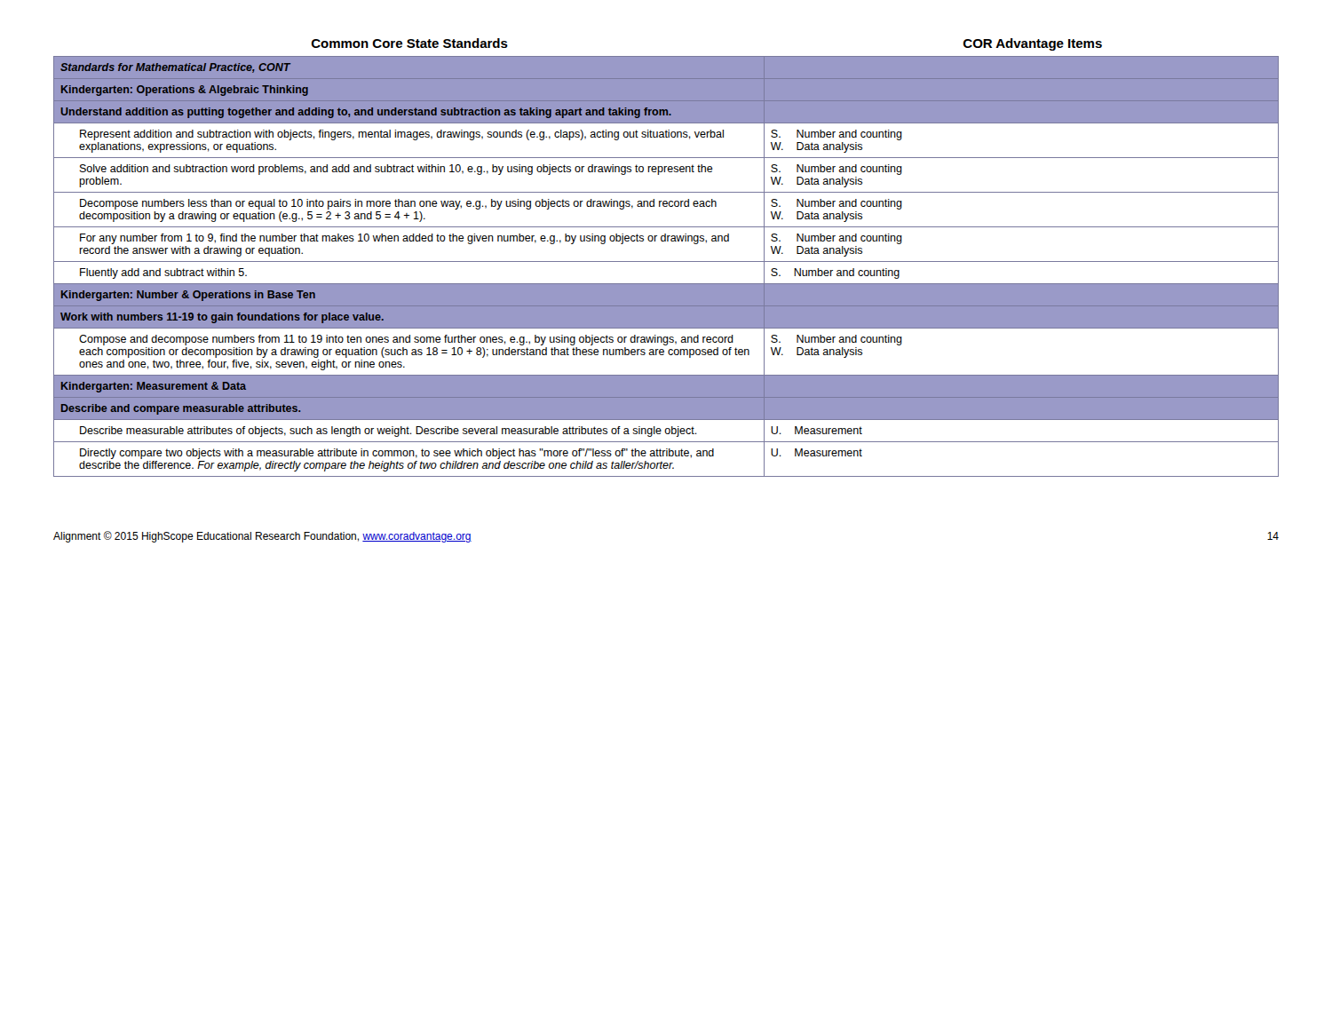Common Core State Standards
COR Advantage Items
| Standards for Mathematical Practice, CONT | |
| Kindergarten: Operations & Algebraic Thinking | |
| Understand addition as putting together and adding to, and understand subtraction as taking apart and taking from. | |
| Represent addition and subtraction with objects, fingers, mental images, drawings, sounds (e.g., claps), acting out situations, verbal explanations, expressions, or equations. | S. Number and counting W. Data analysis |
| Solve addition and subtraction word problems, and add and subtract within 10, e.g., by using objects or drawings to represent the problem. | S. Number and counting W. Data analysis |
| Decompose numbers less than or equal to 10 into pairs in more than one way, e.g., by using objects or drawings, and record each decomposition by a drawing or equation (e.g., 5 = 2 + 3 and 5 = 4 + 1). | S. Number and counting W. Data analysis |
| For any number from 1 to 9, find the number that makes 10 when added to the given number, e.g., by using objects or drawings, and record the answer with a drawing or equation. | S. Number and counting W. Data analysis |
| Fluently add and subtract within 5. | S. Number and counting |
| Kindergarten: Number & Operations in Base Ten | |
| Work with numbers 11-19 to gain foundations for place value. | |
| Compose and decompose numbers from 11 to 19 into ten ones and some further ones, e.g., by using objects or drawings, and record each composition or decomposition by a drawing or equation (such as 18 = 10 + 8); understand that these numbers are composed of ten ones and one, two, three, four, five, six, seven, eight, or nine ones. | S. Number and counting W. Data analysis |
| Kindergarten: Measurement & Data | |
| Describe and compare measurable attributes. | |
| Describe measurable attributes of objects, such as length or weight. Describe several measurable attributes of a single object. | U. Measurement |
| Directly compare two objects with a measurable attribute in common, to see which object has "more of"/"less of" the attribute, and describe the difference. For example, directly compare the heights of two children and describe one child as taller/shorter. | U. Measurement |
Alignment © 2015 HighScope Educational Research Foundation, www.coradvantage.org
14